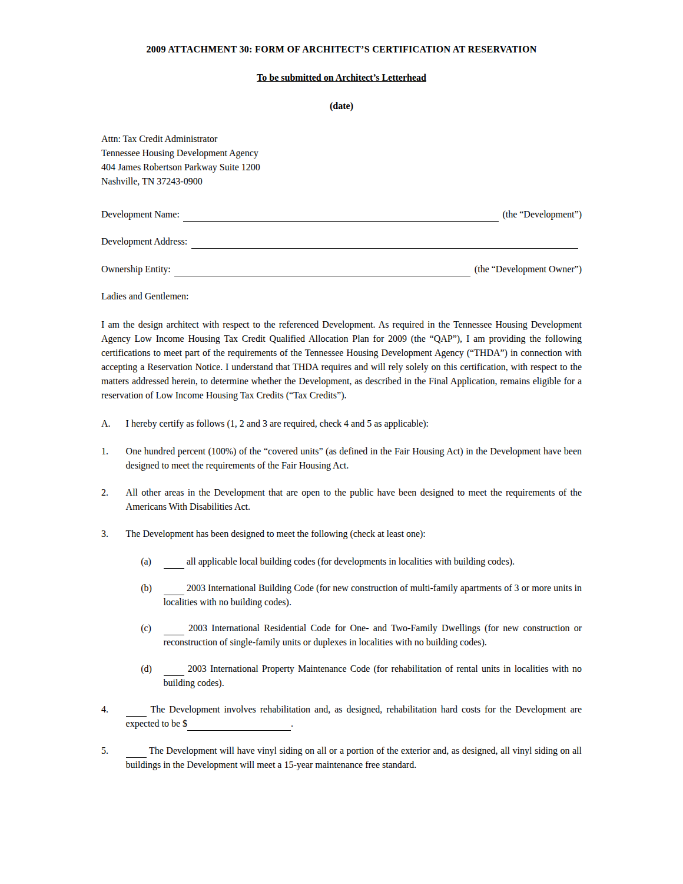2009 ATTACHMENT 30: FORM OF ARCHITECT’S CERTIFICATION AT RESERVATION
To be submitted on Architect’s Letterhead
(date)
Attn: Tax Credit Administrator
Tennessee Housing Development Agency
404 James Robertson Parkway Suite 1200
Nashville, TN 37243-0900
Development Name: (the “Development”)
Development Address:
Ownership Entity: (the “Development Owner”)
Ladies and Gentlemen:
I am the design architect with respect to the referenced Development. As required in the Tennessee Housing Development Agency Low Income Housing Tax Credit Qualified Allocation Plan for 2009 (the “QAP”), I am providing the following certifications to meet part of the requirements of the Tennessee Housing Development Agency (“THDA”) in connection with accepting a Reservation Notice. I understand that THDA requires and will rely solely on this certification, with respect to the matters addressed herein, to determine whether the Development, as described in the Final Application, remains eligible for a reservation of Low Income Housing Tax Credits (“Tax Credits”).
A. I hereby certify as follows (1, 2 and 3 are required, check 4 and 5 as applicable):
1. One hundred percent (100%) of the “covered units” (as defined in the Fair Housing Act) in the Development have been designed to meet the requirements of the Fair Housing Act.
2. All other areas in the Development that are open to the public have been designed to meet the requirements of the Americans With Disabilities Act.
3. The Development has been designed to meet the following (check at least one):
(a) all applicable local building codes (for developments in localities with building codes).
(b) 2003 International Building Code (for new construction of multi-family apartments of 3 or more units in localities with no building codes).
(c) 2003 International Residential Code for One- and Two-Family Dwellings (for new construction or reconstruction of single-family units or duplexes in localities with no building codes).
(d) 2003 International Property Maintenance Code (for rehabilitation of rental units in localities with no building codes).
4. The Development involves rehabilitation and, as designed, rehabilitation hard costs for the Development are expected to be $ .
5. The Development will have vinyl siding on all or a portion of the exterior and, as designed, all vinyl siding on all buildings in the Development will meet a 15-year maintenance free standard.